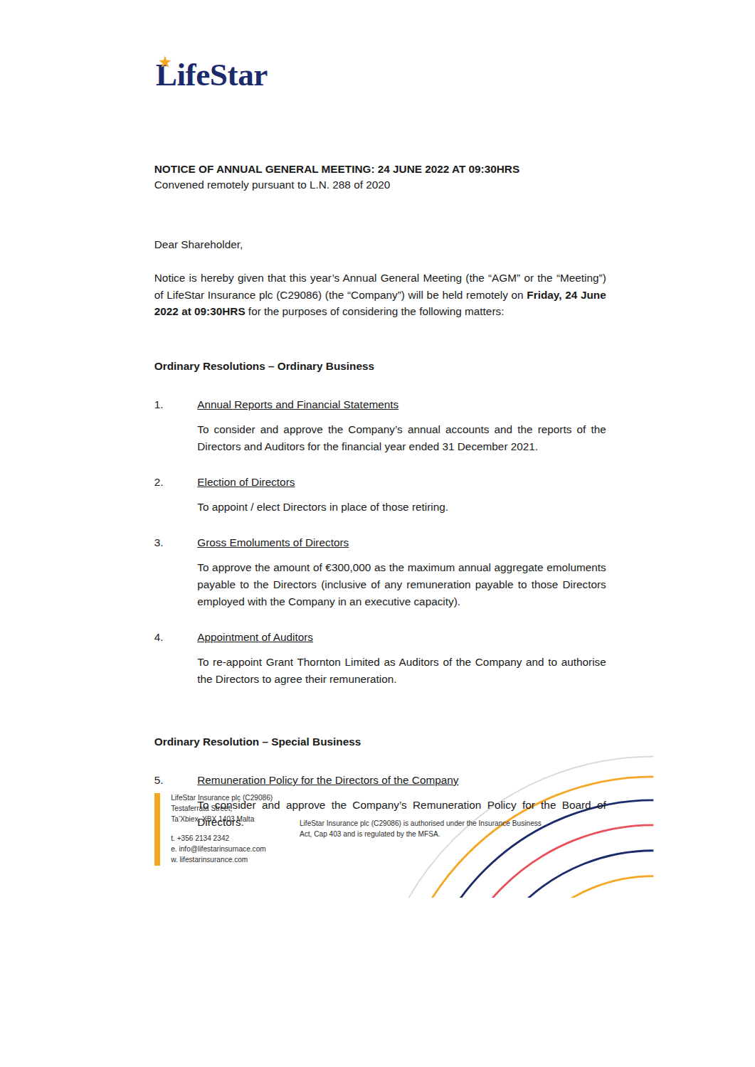★LifeStar
NOTICE OF ANNUAL GENERAL MEETING: 24 JUNE 2022 AT 09:30HRS
Convened remotely pursuant to L.N. 288 of 2020
Dear Shareholder,
Notice is hereby given that this year’s Annual General Meeting (the “AGM” or the “Meeting”) of LifeStar Insurance plc (C29086) (the “Company”) will be held remotely on Friday, 24 June 2022 at 09:30HRS for the purposes of considering the following matters:
Ordinary Resolutions – Ordinary Business
1.
Annual Reports and Financial Statements
To consider and approve the Company’s annual accounts and the reports of the Directors and Auditors for the financial year ended 31 December 2021.
2.
Election of Directors
To appoint / elect Directors in place of those retiring.
3.
Gross Emoluments of Directors
To approve the amount of €300,000 as the maximum annual aggregate emoluments payable to the Directors (inclusive of any remuneration payable to those Directors employed with the Company in an executive capacity).
4.
Appointment of Auditors
To re-appoint Grant Thornton Limited as Auditors of the Company and to authorise the Directors to agree their remuneration.
Ordinary Resolution – Special Business
5.
Remuneration Policy for the Directors of the Company
To consider and approve the Company’s Remuneration Policy for the Board of Directors.
LifeStar Insurance plc (C29086)
Testaferrata Street,
Ta’Xbiex, XBX 1403 Malta
t. +356 2134 2342
e. info@lifestarinsurnace.com
w. lifestarinsurance.com
LifeStar Insurance plc (C29086) is authorised under the Insurance Business Act, Cap 403 and is regulated by the MFSA.